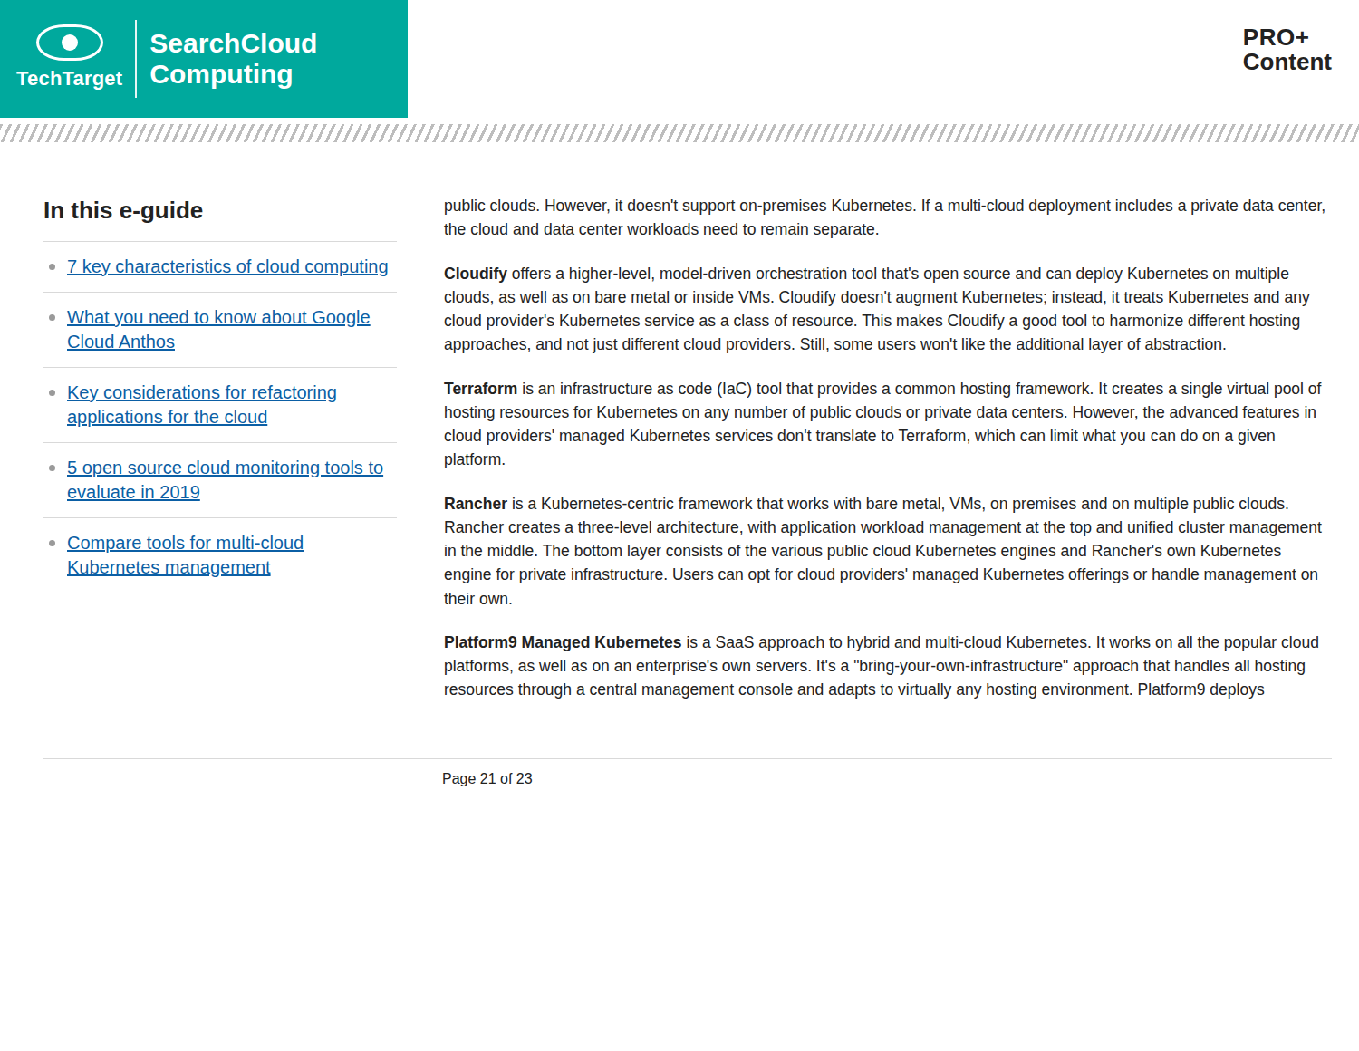TechTarget
SearchCloud
Computing
PRO+
Content
In this e-guide
7 key characteristics of cloud computing
What you need to know about Google Cloud Anthos
Key considerations for refactoring applications for the cloud
5 open source cloud monitoring tools to evaluate in 2019
Compare tools for multi-cloud Kubernetes management
public clouds. However, it doesn't support on-premises Kubernetes. If a multi-cloud deployment includes a private data center, the cloud and data center workloads need to remain separate.
Cloudify offers a higher-level, model-driven orchestration tool that's open source and can deploy Kubernetes on multiple clouds, as well as on bare metal or inside VMs. Cloudify doesn't augment Kubernetes; instead, it treats Kubernetes and any cloud provider's Kubernetes service as a class of resource. This makes Cloudify a good tool to harmonize different hosting approaches, and not just different cloud providers. Still, some users won't like the additional layer of abstraction.
Terraform is an infrastructure as code (IaC) tool that provides a common hosting framework. It creates a single virtual pool of hosting resources for Kubernetes on any number of public clouds or private data centers. However, the advanced features in cloud providers' managed Kubernetes services don't translate to Terraform, which can limit what you can do on a given platform.
Rancher is a Kubernetes-centric framework that works with bare metal, VMs, on premises and on multiple public clouds. Rancher creates a three-level architecture, with application workload management at the top and unified cluster management in the middle. The bottom layer consists of the various public cloud Kubernetes engines and Rancher's own Kubernetes engine for private infrastructure. Users can opt for cloud providers' managed Kubernetes offerings or handle management on their own.
Platform9 Managed Kubernetes is a SaaS approach to hybrid and multi-cloud Kubernetes. It works on all the popular cloud platforms, as well as on an enterprise's own servers. It's a "bring-your-own-infrastructure" approach that handles all hosting resources through a central management console and adapts to virtually any hosting environment. Platform9 deploys
Page 21 of 23